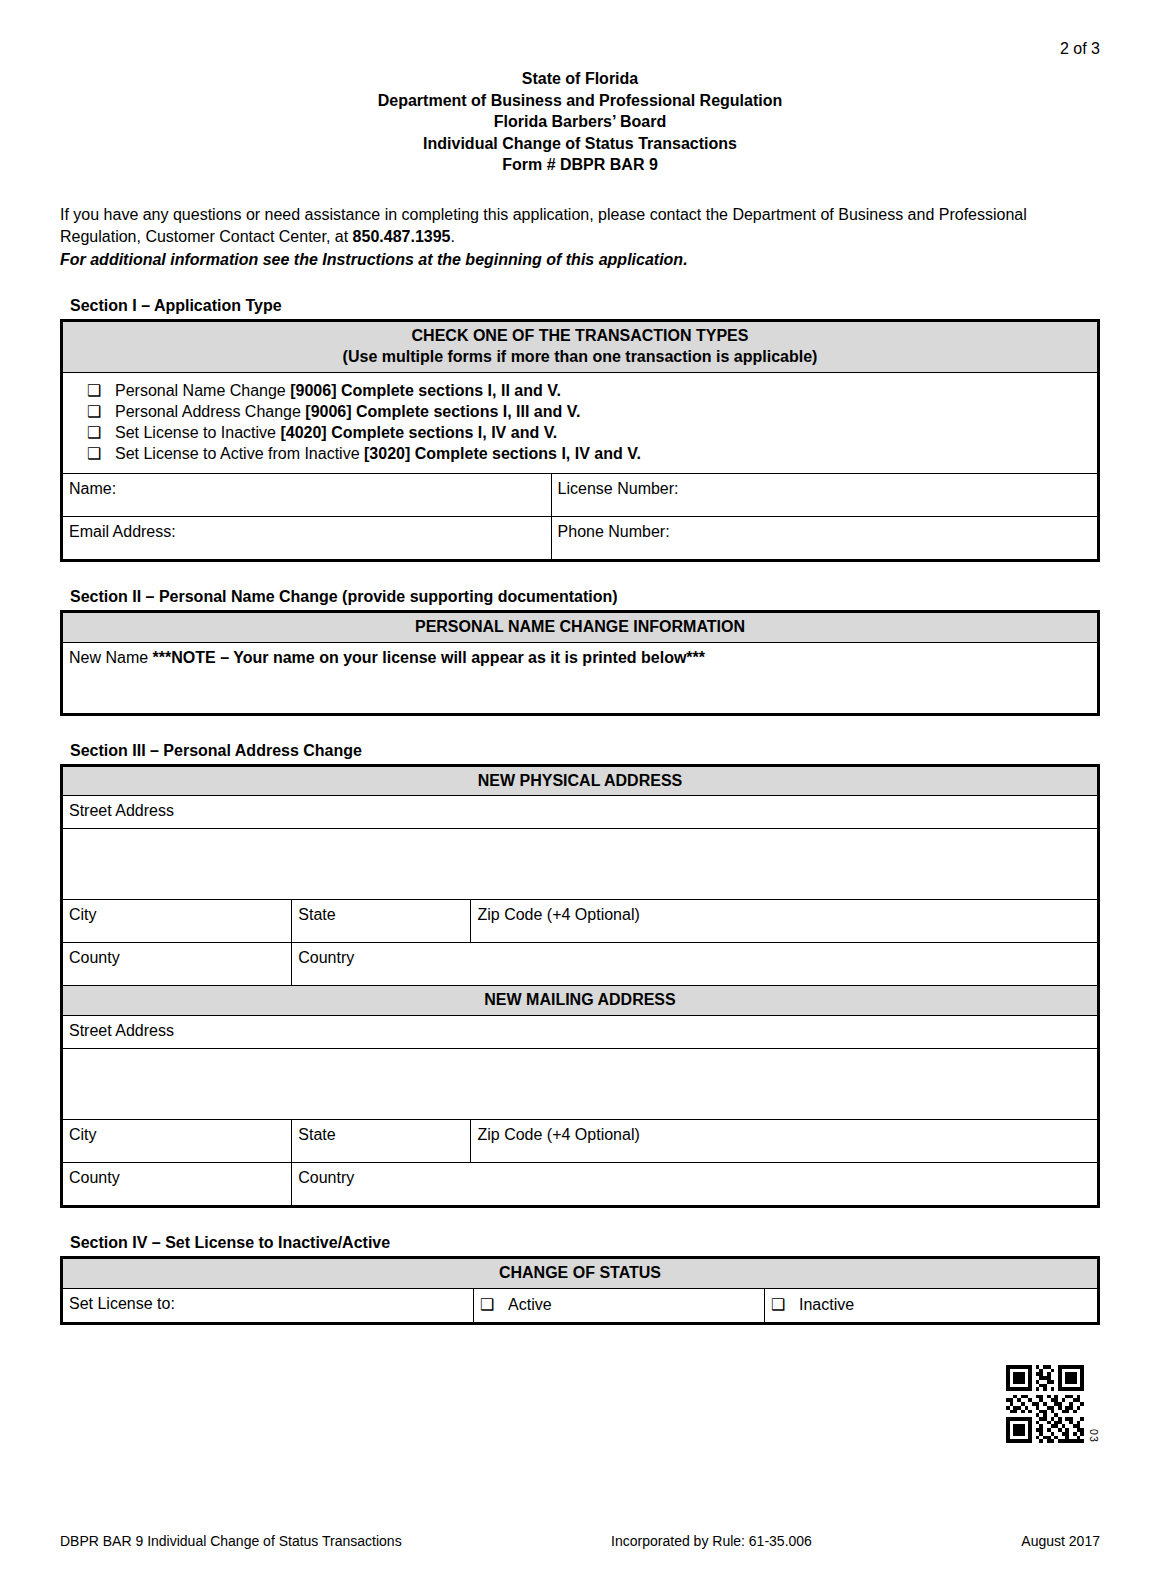2 of 3
State of Florida
Department of Business and Professional Regulation
Florida Barbers’ Board
Individual Change of Status Transactions
Form # DBPR BAR 9
If you have any questions or need assistance in completing this application, please contact the Department of Business and Professional Regulation, Customer Contact Center, at 850.487.1395.
For additional information see the Instructions at the beginning of this application.
Section I – Application Type
| CHECK ONE OF THE TRANSACTION TYPES (Use multiple forms if more than one transaction is applicable) |
| --- |
| ❑ Personal Name Change [9006] Complete sections I, II and V. ❑ Personal Address Change [9006] Complete sections I, III and V. ❑ Set License to Inactive [4020] Complete sections I, IV and V. ❑ Set License to Active from Inactive [3020] Complete sections I, IV and V. |
| Name: | License Number: |
| Email Address: | Phone Number: |
Section II – Personal Name Change (provide supporting documentation)
| PERSONAL NAME CHANGE INFORMATION |
| --- |
| New Name ***NOTE – Your name on your license will appear as it is printed below*** |
Section III – Personal Address Change
| NEW PHYSICAL ADDRESS |
| --- |
| Street Address |
| City | State | Zip Code (+4 Optional) |
| County | Country |
| NEW MAILING ADDRESS |
| Street Address |
| City | State | Zip Code (+4 Optional) |
| County | Country |
Section IV – Set License to Inactive/Active
| CHANGE OF STATUS |
| --- |
| Set License to: | ❑ Active | ❑ Inactive |
03
DBPR BAR 9 Individual Change of Status Transactions Incorporated by Rule: 61-35.006 August 2017